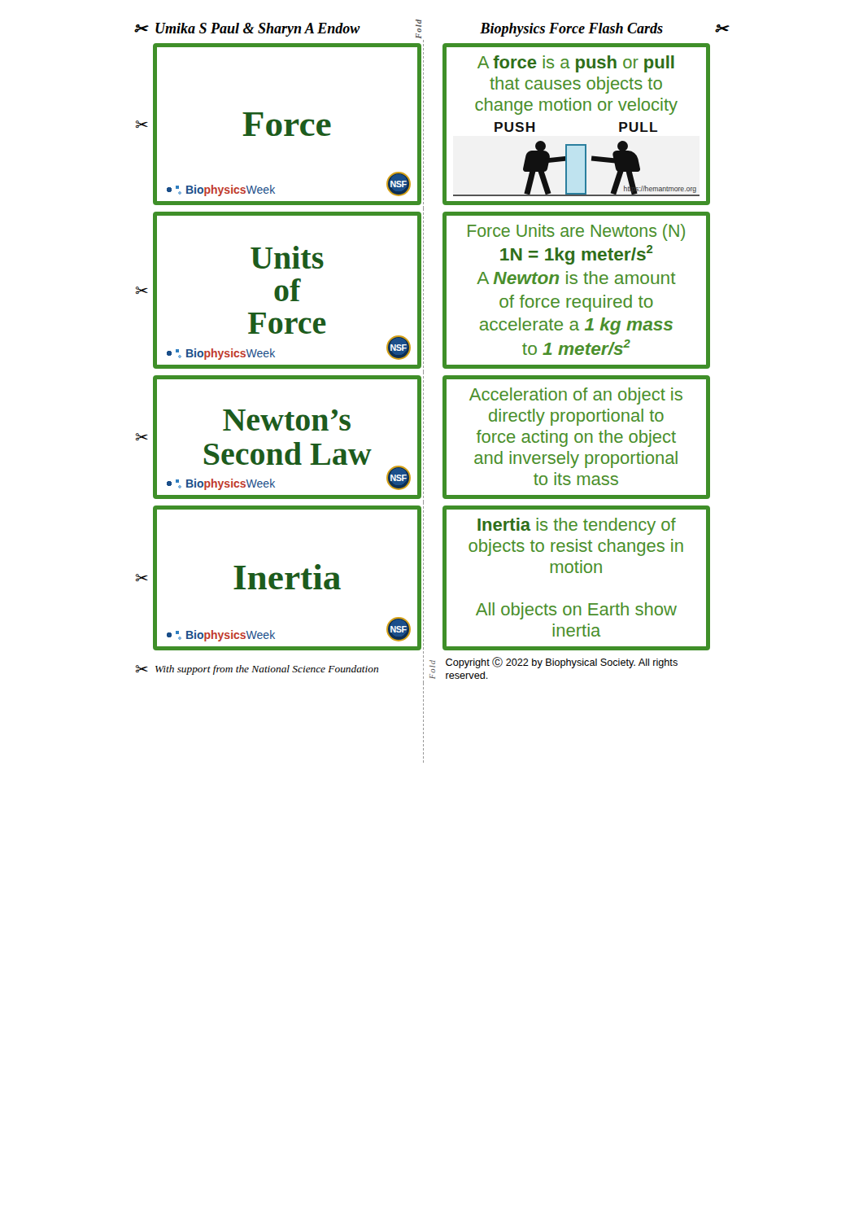✂Umika S Paul & Sharyn A Endow
Fold
Biophysics Force Flash Cards
✂
✂
Force
Bio physics Week
NSF
A force is a push or pull
that causes objects to
change motion or velocity
PUSH PULL
https://hemantmore.org
✂
Units
of
Force
Bio physics Week
NSF
Force Units are Newtons (N)
1N = 1kg meter/s2
A Newton is the amount
of force required to
accelerate a 1 kg mass
to 1 meter/s2
✂
Newton’s
Second Law
Bio physics Week
NSF
Acceleration of an object is
directly proportional to
force acting on the object
and inversely proportional
to its mass
✂
Inertia
Bio physics Week
NSF
Inertia is the tendency of
objects to resist changes in
motion
All objects on Earth show
inertia
✂
With support from the National Science Foundation
Fold
Copyright Ⓒ 2022 by Biophysical Society. All rights reserved.